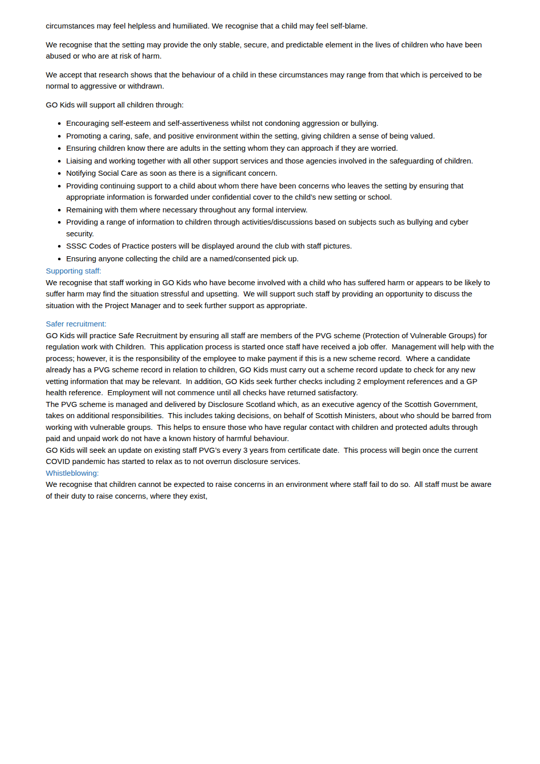circumstances may feel helpless and humiliated. We recognise that a child may feel self-blame.
We recognise that the setting may provide the only stable, secure, and predictable element in the lives of children who have been abused or who are at risk of harm.
We accept that research shows that the behaviour of a child in these circumstances may range from that which is perceived to be normal to aggressive or withdrawn.
GO Kids will support all children through:
Encouraging self-esteem and self-assertiveness whilst not condoning aggression or bullying.
Promoting a caring, safe, and positive environment within the setting, giving children a sense of being valued.
Ensuring children know there are adults in the setting whom they can approach if they are worried.
Liaising and working together with all other support services and those agencies involved in the safeguarding of children.
Notifying Social Care as soon as there is a significant concern.
Providing continuing support to a child about whom there have been concerns who leaves the setting by ensuring that appropriate information is forwarded under confidential cover to the child’s new setting or school.
Remaining with them where necessary throughout any formal interview.
Providing a range of information to children through activities/discussions based on subjects such as bullying and cyber security.
SSSC Codes of Practice posters will be displayed around the club with staff pictures.
Ensuring anyone collecting the child are a named/consented pick up.
Supporting staff:
We recognise that staff working in GO Kids who have become involved with a child who has suffered harm or appears to be likely to suffer harm may find the situation stressful and upsetting. We will support such staff by providing an opportunity to discuss the situation with the Project Manager and to seek further support as appropriate.
Safer recruitment:
GO Kids will practice Safe Recruitment by ensuring all staff are members of the PVG scheme (Protection of Vulnerable Groups) for regulation work with Children. This application process is started once staff have received a job offer. Management will help with the process; however, it is the responsibility of the employee to make payment if this is a new scheme record. Where a candidate already has a PVG scheme record in relation to children, GO Kids must carry out a scheme record update to check for any new vetting information that may be relevant. In addition, GO Kids seek further checks including 2 employment references and a GP health reference. Employment will not commence until all checks have returned satisfactory.
The PVG scheme is managed and delivered by Disclosure Scotland which, as an executive agency of the Scottish Government, takes on additional responsibilities. This includes taking decisions, on behalf of Scottish Ministers, about who should be barred from working with vulnerable groups. This helps to ensure those who have regular contact with children and protected adults through paid and unpaid work do not have a known history of harmful behaviour.
GO Kids will seek an update on existing staff PVG’s every 3 years from certificate date. This process will begin once the current COVID pandemic has started to relax as to not overrun disclosure services.
Whistleblowing:
We recognise that children cannot be expected to raise concerns in an environment where staff fail to do so. All staff must be aware of their duty to raise concerns, where they exist,